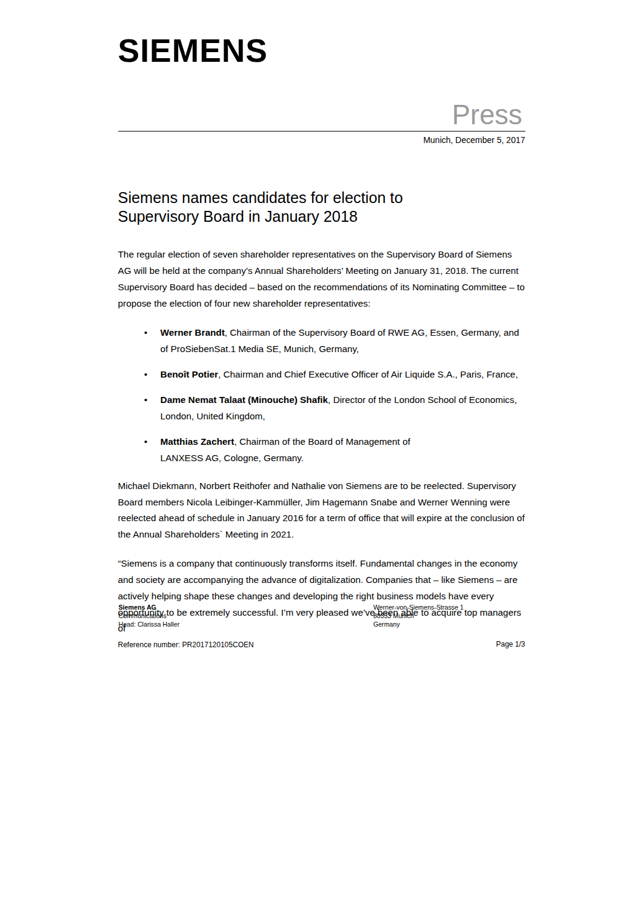SIEMENS
Press
Munich, December 5, 2017
Siemens names candidates for election to
Supervisory Board in January 2018
The regular election of seven shareholder representatives on the Supervisory Board of Siemens AG will be held at the company’s Annual Shareholders’ Meeting on January 31, 2018. The current Supervisory Board has decided – based on the recommendations of its Nominating Committee – to propose the election of four new shareholder representatives:
Werner Brandt, Chairman of the Supervisory Board of RWE AG, Essen, Germany, and of ProSiebenSat.1 Media SE, Munich, Germany,
Benoît Potier, Chairman and Chief Executive Officer of Air Liquide S.A., Paris, France,
Dame Nemat Talaat (Minouche) Shafik, Director of the London School of Economics, London, United Kingdom,
Matthias Zachert, Chairman of the Board of Management of
LANXESS AG, Cologne, Germany.
Michael Diekmann, Norbert Reithofer and Nathalie von Siemens are to be reelected. Supervisory Board members Nicola Leibinger-Kammüller, Jim Hagemann Snabe and Werner Wenning were reelected ahead of schedule in January 2016 for a term of office that will expire at the conclusion of the Annual Shareholders` Meeting in 2021.
“Siemens is a company that continuously transforms itself. Fundamental changes in the economy and society are accompanying the advance of digitalization. Companies that – like Siemens – are actively helping shape these changes and developing the right business models have every opportunity to be extremely successful. I’m very pleased we’ve been able to acquire top managers of
| Siemens AG Communications Head: Clarissa Haller | Werner-von-Siemens-Strasse 1 80333 Munich Germany |
Reference number: PR2017120105COEN
Page 1/3